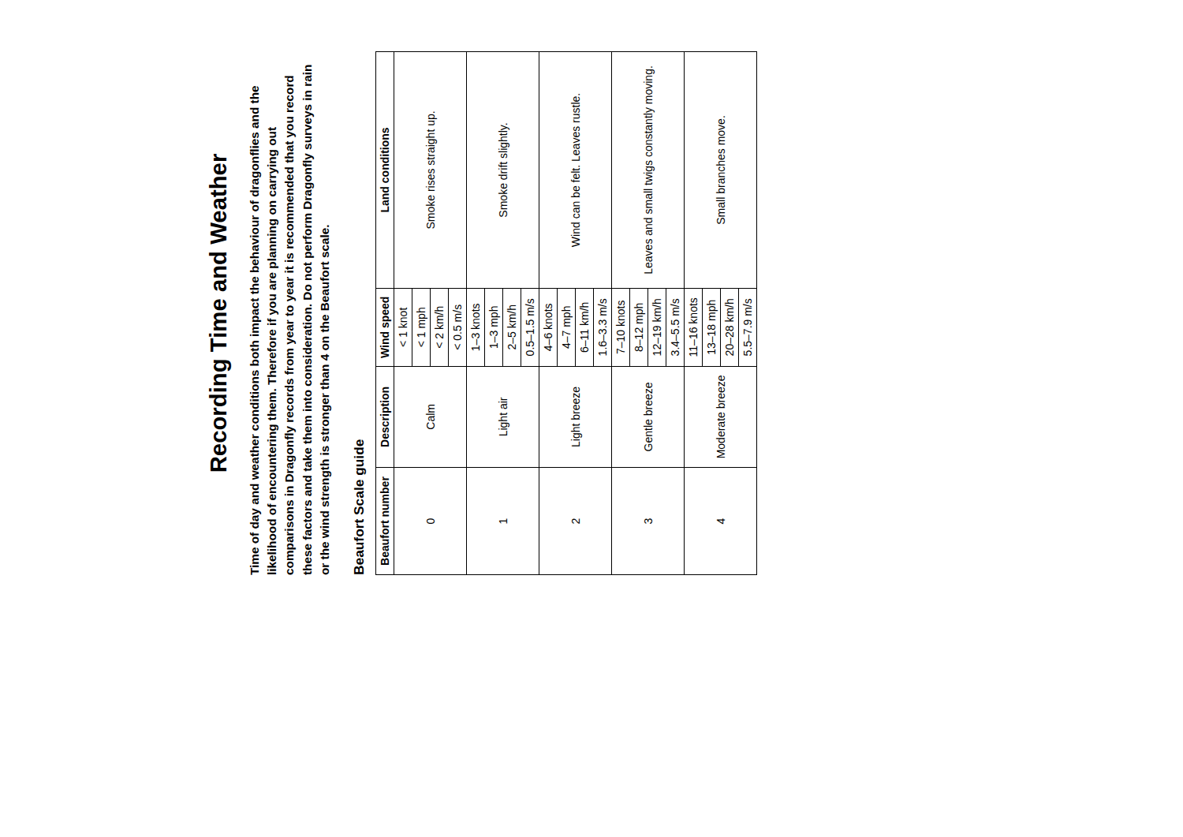Recording Time and Weather
Time of day and weather conditions both impact the behaviour of dragonflies and the likelihood of encountering them. Therefore if you are planning on carrying out comparisons in Dragonfly records from year to year it is recommended that you record these factors and take them into consideration. Do not perform Dragonfly surveys in rain or the wind strength is stronger than 4 on the Beaufort scale.
Beaufort Scale guide
| Beaufort number | Description | Wind speed | Land conditions |
| --- | --- | --- | --- |
| 0 | Calm | < 1 knot | Smoke rises straight up. |
| < 1 mph |
| < 2 km/h |
| < 0.5 m/s |
| 1 | Light air | 1–3 knots | Smoke drift slightly. |
| 1–3 mph |
| 2–5 km/h |
| 0.5–1.5 m/s |
| 2 | Light breeze | 4–6 knots | Wind can be felt. Leaves rustle. |
| 4–7 mph |
| 6–11 km/h |
| 1.6–3.3 m/s |
| 3 | Gentle breeze | 7–10 knots | Leaves and small twigs constantly moving. |
| 8–12 mph |
| 12–19 km/h |
| 3.4–5.5 m/s |
| 4 | Moderate breeze | 11–16 knots | Small branches move. |
| 13–18 mph |
| 20–28 km/h |
| 5.5–7.9 m/s |